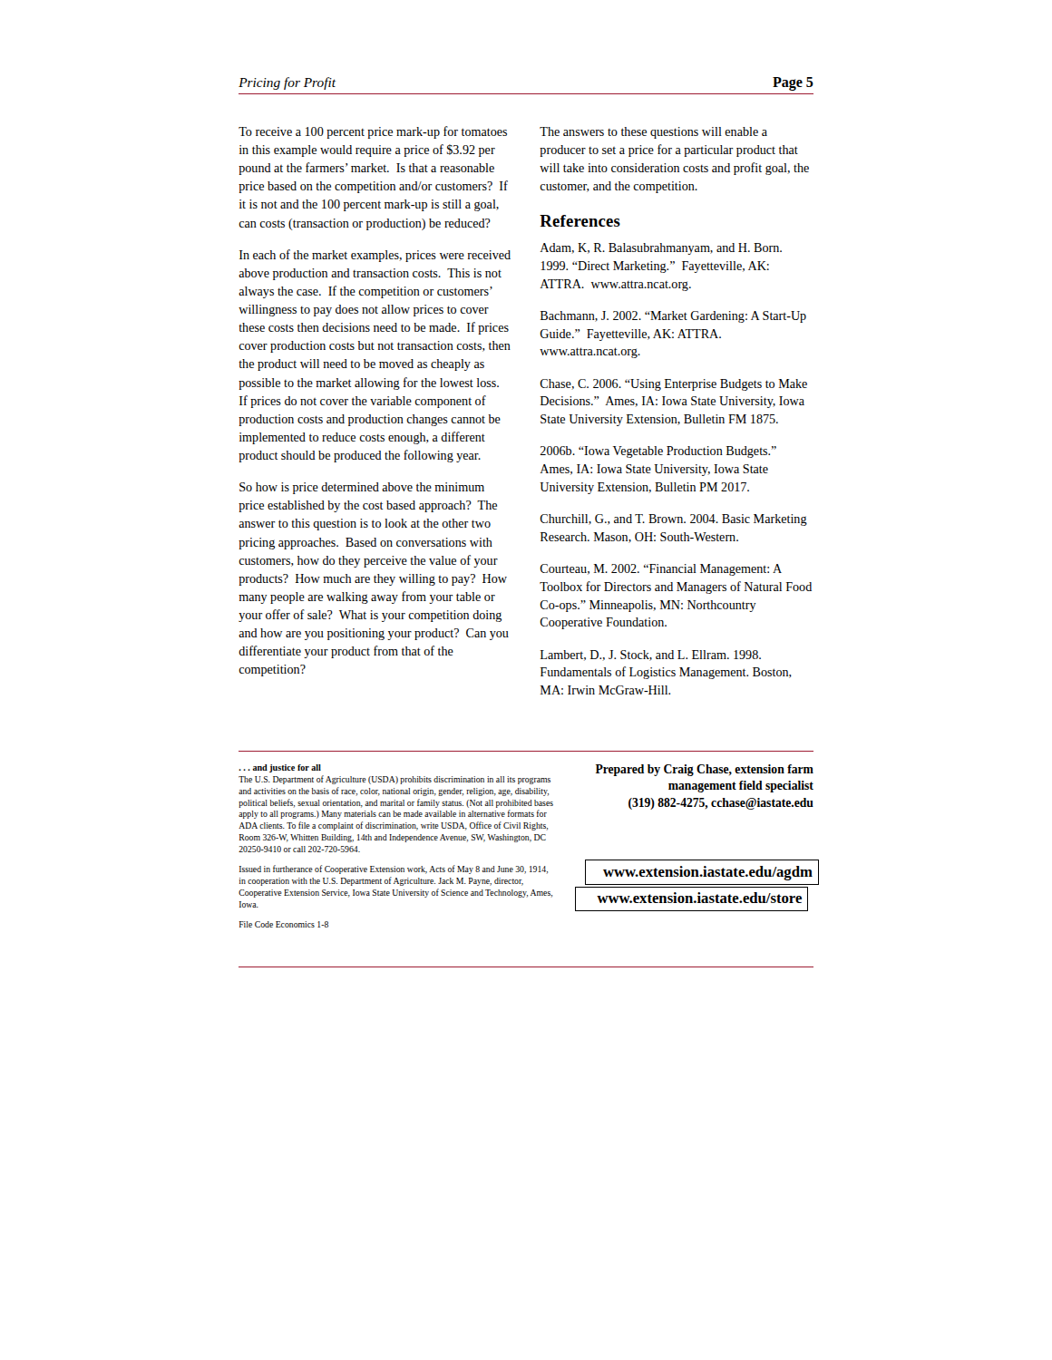Pricing for Profit
Page 5
To receive a 100 percent price mark-up for tomatoes in this example would require a price of $3.92 per pound at the farmers’ market. Is that a reasonable price based on the competition and/or customers? If it is not and the 100 percent mark-up is still a goal, can costs (transaction or production) be reduced?
In each of the market examples, prices were received above production and transaction costs. This is not always the case. If the competition or customers’ willingness to pay does not allow prices to cover these costs then decisions need to be made. If prices cover production costs but not transaction costs, then the product will need to be moved as cheaply as possible to the market allowing for the lowest loss. If prices do not cover the variable component of production costs and production changes cannot be implemented to reduce costs enough, a different product should be produced the following year.
So how is price determined above the minimum price established by the cost based approach? The answer to this question is to look at the other two pricing approaches. Based on conversations with customers, how do they perceive the value of your products? How much are they willing to pay? How many people are walking away from your table or your offer of sale? What is your competition doing and how are you positioning your product? Can you differentiate your product from that of the competition?
The answers to these questions will enable a producer to set a price for a particular product that will take into consideration costs and profit goal, the customer, and the competition.
References
Adam, K, R. Balasubrahmanyam, and H. Born. 1999. “Direct Marketing.” Fayetteville, AK: ATTRA. www.attra.ncat.org.
Bachmann, J. 2002. “Market Gardening: A Start-Up Guide.” Fayetteville, AK: ATTRA. www.attra.ncat.org.
Chase, C. 2006. “Using Enterprise Budgets to Make Decisions.” Ames, IA: Iowa State University, Iowa State University Extension, Bulletin FM 1875.
2006b. “Iowa Vegetable Production Budgets.” Ames, IA: Iowa State University, Iowa State University Extension, Bulletin PM 2017.
Churchill, G., and T. Brown. 2004. Basic Marketing Research. Mason, OH: South-Western.
Courteau, M. 2002. “Financial Management: A Toolbox for Directors and Managers of Natural Food Co-ops.” Minneapolis, MN: Northcountry Cooperative Foundation.
Lambert, D., J. Stock, and L. Ellram. 1998. Fundamentals of Logistics Management. Boston, MA: Irwin McGraw-Hill.
. . . and justice for all
The U.S. Department of Agriculture (USDA) prohibits discrimination in all its programs and activities on the basis of race, color, national origin, gender, religion, age, disability, political beliefs, sexual orientation, and marital or family status. (Not all prohibited bases apply to all programs.) Many materials can be made available in alternative formats for ADA clients. To file a complaint of discrimination, write USDA, Office of Civil Rights, Room 326-W, Whitten Building, 14th and Independence Avenue, SW, Washington, DC 20250-9410 or call 202-720-5964.
Issued in furtherance of Cooperative Extension work, Acts of May 8 and June 30, 1914, in cooperation with the U.S. Department of Agriculture. Jack M. Payne, director, Cooperative Extension Service, Iowa State University of Science and Technology, Ames, Iowa.
File Code Economics 1-8
Prepared by Craig Chase, extension farm
management field specialist
(319) 882-4275, cchase@iastate.edu
www.extension.iastate.edu/agdm www.extension.iastate.edu/store